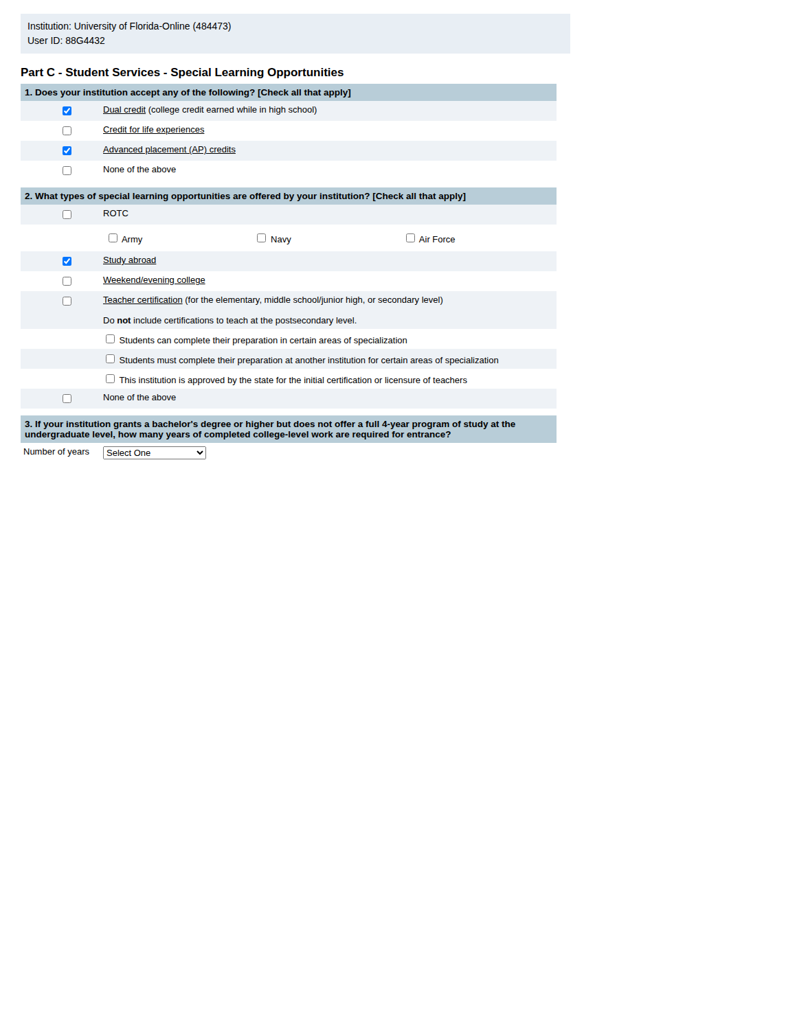Institution: University of Florida-Online (484473)
User ID: 88G4432
Part C - Student Services - Special Learning Opportunities
| 1. Does your institution accept any of the following? [Check all that apply] |
| | | Dual credit (college credit earned while in high school) |
| | | Credit for life experiences |
| | | Advanced placement (AP) credits |
| | | None of the above |
| 2. What types of special learning opportunities are offered by your institution? [Check all that apply] |
| | | ROTC |
| | | / Army / Navy / Air Force / |
| | | Study abroad |
| | | Weekend/evening college |
| | | Teacher certification (for the elementary, middle school/junior high, or secondary level) Do not include certifications to teach at the postsecondary level. |
| | | Students can complete their preparation in certain areas of specialization |
| | | Students must complete their preparation at another institution for certain areas of specialization |
| | | This institution is approved by the state for the initial certification or licensure of teachers |
| | | None of the above |
| 3. If your institution grants a bachelor's degree or higher but does not offer a full 4-year program of study at the undergraduate level, how many years of completed college-level work are required for entrance? |
| Number of years | Select One 1 2 3 |